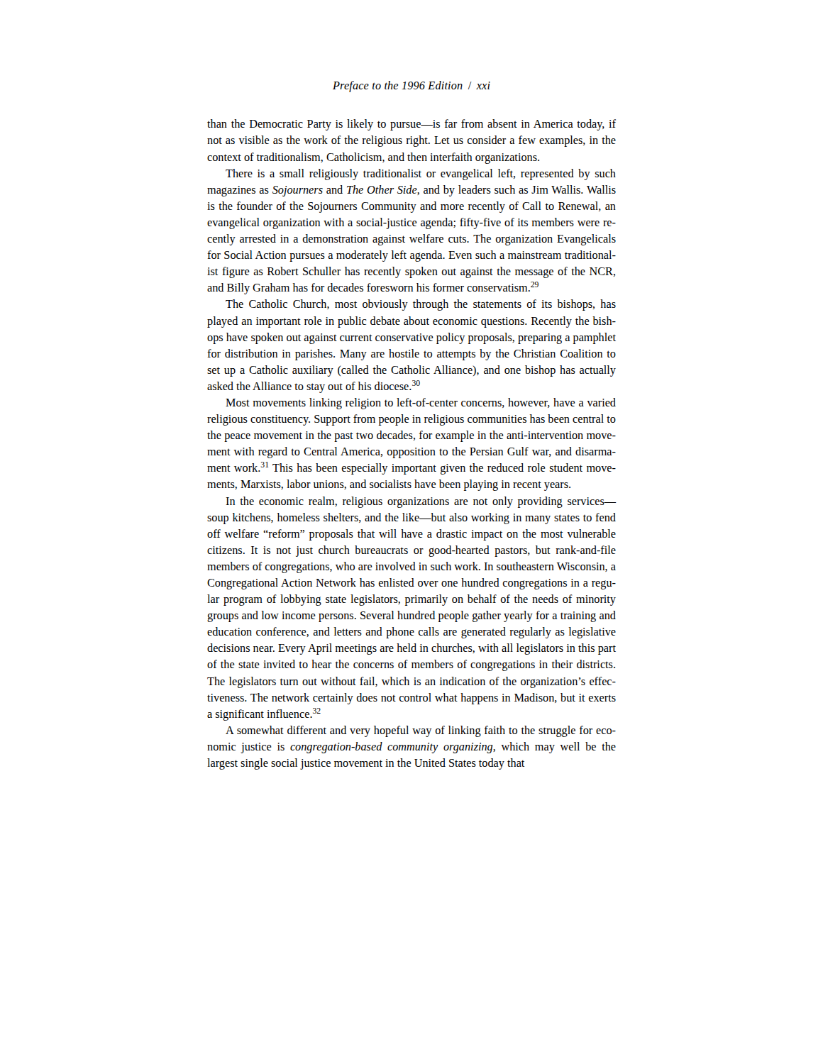Preface to the 1996 Edition/xxi
than the Democratic Party is likely to pursue—is far from absent in America today, if not as visible as the work of the religious right. Let us consider a few examples, in the context of traditionalism, Catholicism, and then interfaith organizations.
There is a small religiously traditionalist or evangelical left, represented by such magazines as Sojourners and The Other Side, and by leaders such as Jim Wallis. Wallis is the founder of the Sojourners Community and more recently of Call to Renewal, an evangelical organization with a social-justice agenda; fifty-five of its members were recently arrested in a demonstration against welfare cuts. The organization Evangelicals for Social Action pursues a moderately left agenda. Even such a mainstream traditionalist figure as Robert Schuller has recently spoken out against the message of the NCR, and Billy Graham has for decades foresworn his former conservatism.29
The Catholic Church, most obviously through the statements of its bishops, has played an important role in public debate about economic questions. Recently the bishops have spoken out against current conservative policy proposals, preparing a pamphlet for distribution in parishes. Many are hostile to attempts by the Christian Coalition to set up a Catholic auxiliary (called the Catholic Alliance), and one bishop has actually asked the Alliance to stay out of his diocese.30
Most movements linking religion to left-of-center concerns, however, have a varied religious constituency. Support from people in religious communities has been central to the peace movement in the past two decades, for example in the anti-intervention movement with regard to Central America, opposition to the Persian Gulf war, and disarmament work.31 This has been especially important given the reduced role student movements, Marxists, labor unions, and socialists have been playing in recent years.
In the economic realm, religious organizations are not only providing services—soup kitchens, homeless shelters, and the like—but also working in many states to fend off welfare “reform” proposals that will have a drastic impact on the most vulnerable citizens. It is not just church bureaucrats or good-hearted pastors, but rank-and-file members of congregations, who are involved in such work. In southeastern Wisconsin, a Congregational Action Network has enlisted over one hundred congregations in a regular program of lobbying state legislators, primarily on behalf of the needs of minority groups and low income persons. Several hundred people gather yearly for a training and education conference, and letters and phone calls are generated regularly as legislative decisions near. Every April meetings are held in churches, with all legislators in this part of the state invited to hear the concerns of members of congregations in their districts. The legislators turn out without fail, which is an indication of the organization’s effectiveness. The network certainly does not control what happens in Madison, but it exerts a significant influence.32
A somewhat different and very hopeful way of linking faith to the struggle for economic justice is congregation-based community organizing, which may well be the largest single social justice movement in the United States today that